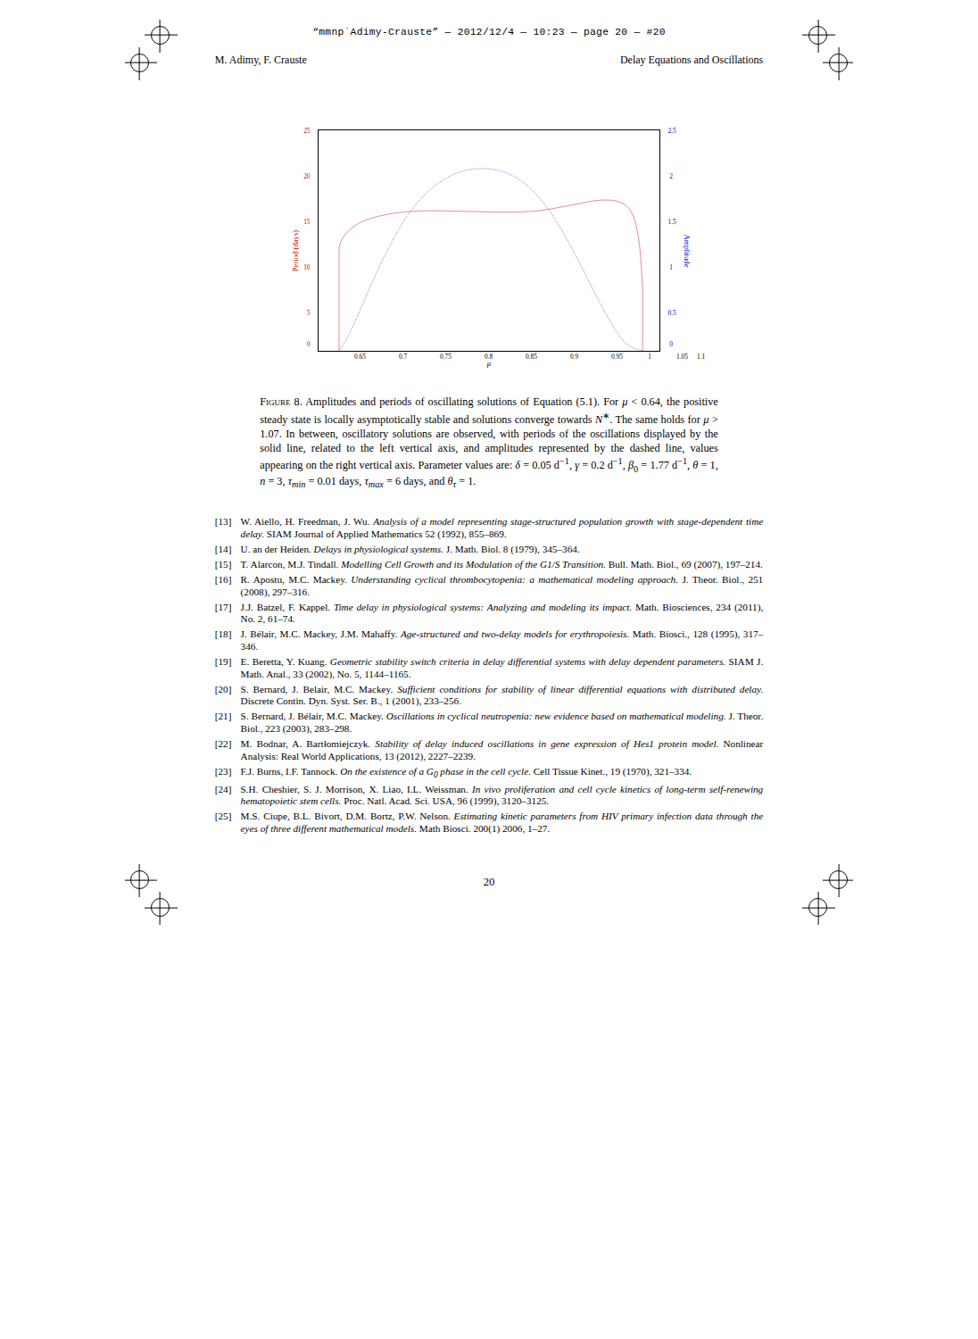“mmnp˙Adimy-Crauste” — 2012/12/4 — 10:23 — page 20 — #20
M. Adimy, F. Crauste
Delay Equations and Oscillations
Period (days)
Amplitude
25
20
15
10
5
0
2.5
2
1.5
1
0.5
0
0.65
0.7
0.75
0.8
0.85
0.9
0.95
1
1.05
1.1
μ
Figure 8. Amplitudes and periods of oscillating solutions of Equation (5.1). For μ < 0.64, the positive steady state is locally asymptotically stable and solutions converge towards N∗. The same holds for μ > 1.07. In between, oscillatory solutions are observed, with periods of the oscillations displayed by the solid line, related to the left vertical axis, and amplitudes represented by the dashed line, values appearing on the right vertical axis. Parameter values are: δ = 0.05 d−1, γ = 0.2 d−1, β0 = 1.77 d−1, θ = 1, n = 3, τmin = 0.01 days, τmax = 6 days, and θτ = 1.
[13] W. Aiello, H. Freedman, J. Wu. Analysis of a model representing stage-structured population growth with stage-dependent time delay. SIAM Journal of Applied Mathematics 52 (1992), 855–869.
[14] U. an der Heiden. Delays in physiological systems. J. Math. Biol. 8 (1979), 345–364.
[15] T. Alarcon, M.J. Tindall. Modelling Cell Growth and its Modulation of the G1/S Transition. Bull. Math. Biol., 69 (2007), 197–214.
[16] R. Apostu, M.C. Mackey. Understanding cyclical thrombocytopenia: a mathematical modeling approach. J. Theor. Biol., 251 (2008), 297–316.
[17] J.J. Batzel, F. Kappel. Time delay in physiological systems: Analyzing and modeling its impact. Math. Biosciences, 234 (2011), No. 2, 61–74.
[18] J. Bélair, M.C. Mackey, J.M. Mahaffy. Age-structured and two-delay models for erythropoiesis. Math. Biosci., 128 (1995), 317–346.
[19] E. Beretta, Y. Kuang. Geometric stability switch criteria in delay differential systems with delay dependent parameters. SIAM J. Math. Anal., 33 (2002), No. 5, 1144–1165.
[20] S. Bernard, J. Belair, M.C. Mackey. Sufficient conditions for stability of linear differential equations with distributed delay. Discrete Contin. Dyn. Syst. Ser. B., 1 (2001), 233–256.
[21] S. Bernard, J. Bélair, M.C. Mackey. Oscillations in cyclical neutropenia: new evidence based on mathematical modeling. J. Theor. Biol., 223 (2003), 283–298.
[22] M. Bodnar, A. Bartłomiejczyk. Stability of delay induced oscillations in gene expression of Hes1 protein model. Nonlinear Analysis: Real World Applications, 13 (2012), 2227–2239.
[23] F.J. Burns, I.F. Tannock. On the existence of a G0 phase in the cell cycle. Cell Tissue Kinet., 19 (1970), 321–334.
[24] S.H. Cheshier, S. J. Morrison, X. Liao, I.L. Weissman. In vivo proliferation and cell cycle kinetics of long-term self-renewing hematopoietic stem cells. Proc. Natl. Acad. Sci. USA, 96 (1999), 3120–3125.
[25] M.S. Ciupe, B.L. Bivort, D.M. Bortz, P.W. Nelson. Estimating kinetic parameters from HIV primary infection data through the eyes of three different mathematical models. Math Biosci. 200(1) 2006, 1–27.
20